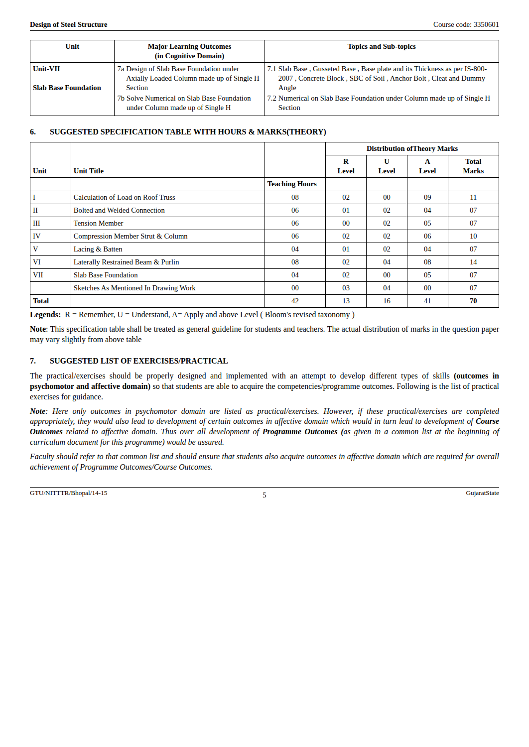Design of Steel Structure
Course code: 3350601
| Unit | Major Learning Outcomes (in Cognitive Domain) | Topics and Sub-topics |
| --- | --- | --- |
| Unit-VII Slab Base Foundation | 7a Design of Slab Base Foundation under Axially Loaded Column made up of Single H Section 7b Solve Numerical on Slab Base Foundation under Column made up of Single H | 7.1 Slab Base , Gusseted Base , Base plate and its Thickness as per IS-800-2007 , Concrete Block , SBC of Soil , Anchor Bolt , Cleat and Dummy Angle 7.2 Numerical on Slab Base Foundation under Column made up of Single H Section |
6. SUGGESTED SPECIFICATION TABLE WITH HOURS & MARKS(THEORY)
| Unit | Unit Title | | Distribution ofTheory Marks |
| --- | --- | --- | --- |
| R Level | U Level | A Level | Total Marks |
| | | Teaching Hours | | | | |
| I | Calculation of Load on Roof Truss | 08 | 02 | 00 | 09 | 11 |
| II | Bolted and Welded Connection | 06 | 01 | 02 | 04 | 07 |
| III | Tension Member | 06 | 00 | 02 | 05 | 07 |
| IV | Compression Member Strut & Column | 06 | 02 | 02 | 06 | 10 |
| V | Lacing & Batten | 04 | 01 | 02 | 04 | 07 |
| VI | Laterally Restrained Beam & Purlin | 08 | 02 | 04 | 08 | 14 |
| VII | Slab Base Foundation | 04 | 02 | 00 | 05 | 07 |
| | Sketches As Mentioned In Drawing Work | 00 | 03 | 04 | 00 | 07 |
| Total | | 42 | 13 | 16 | 41 | 70 |
Legends: R = Remember, U = Understand, A= Apply and above Level ( Bloom's revised taxonomy )
Note: This specification table shall be treated as general guideline for students and teachers. The actual distribution of marks in the question paper may vary slightly from above table
7. SUGGESTED LIST OF EXERCISES/PRACTICAL
The practical/exercises should be properly designed and implemented with an attempt to develop different types of skills (outcomes in psychomotor and affective domain) so that students are able to acquire the competencies/programme outcomes. Following is the list of practical exercises for guidance.
Note: Here only outcomes in psychomotor domain are listed as practical/exercises. However, if these practical/exercises are completed appropriately, they would also lead to development of certain outcomes in affective domain which would in turn lead to development of Course Outcomes related to affective domain. Thus over all development of Programme Outcomes (as given in a common list at the beginning of curriculum document for this programme) would be assured.
Faculty should refer to that common list and should ensure that students also acquire outcomes in affective domain which are required for overall achievement of Programme Outcomes/Course Outcomes.
GTU/NITTTR/Bhopal/14-15
GujaratState
5